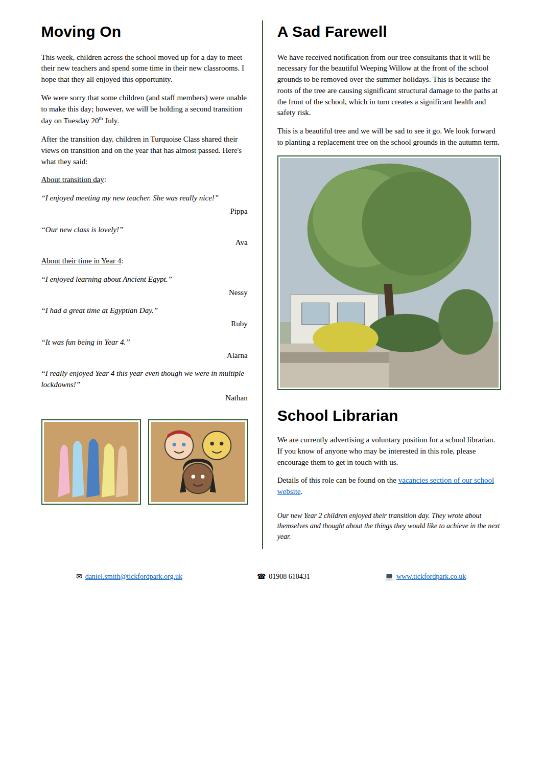Moving On
This week, children across the school moved up for a day to meet their new teachers and spend some time in their new classrooms. I hope that they all enjoyed this opportunity.
We were sorry that some children (and staff members) were unable to make this day; however, we will be holding a second transition day on Tuesday 20th July.
After the transition day, children in Turquoise Class shared their views on transition and on the year that has almost passed. Here's what they said:
About transition day:
“I enjoyed meeting my new teacher. She was really nice!”
Pippa
“Our new class is lovely!”
Ava
About their time in Year 4:
“I enjoyed learning about Ancient Egypt.”
Nessy
“I had a great time at Egyptian Day.”
Ruby
“It was fun being in Year 4.”
Alarna
“I really enjoyed Year 4 this year even though we were in multiple lockdowns!”
Nathan
A Sad Farewell
We have received notification from our tree consultants that it will be necessary for the beautiful Weeping Willow at the front of the school grounds to be removed over the summer holidays. This is because the roots of the tree are causing significant structural damage to the paths at the front of the school, which in turn creates a significant health and safety risk.
This is a beautiful tree and we will be sad to see it go. We look forward to planting a replacement tree on the school grounds in the autumn term.
School Librarian
We are currently advertising a voluntary position for a school librarian. If you know of anyone who may be interested in this role, please encourage them to get in touch with us.
Details of this role can be found on the vacancies section of our school website.
Our new Year 2 children enjoyed their transition day. They wrote about themselves and thought about the things they would like to achieve in the next year.
✉daniel.smith@tickfordpark.org.uk
☎01908 610431
💻www.tickfordpark.co.uk